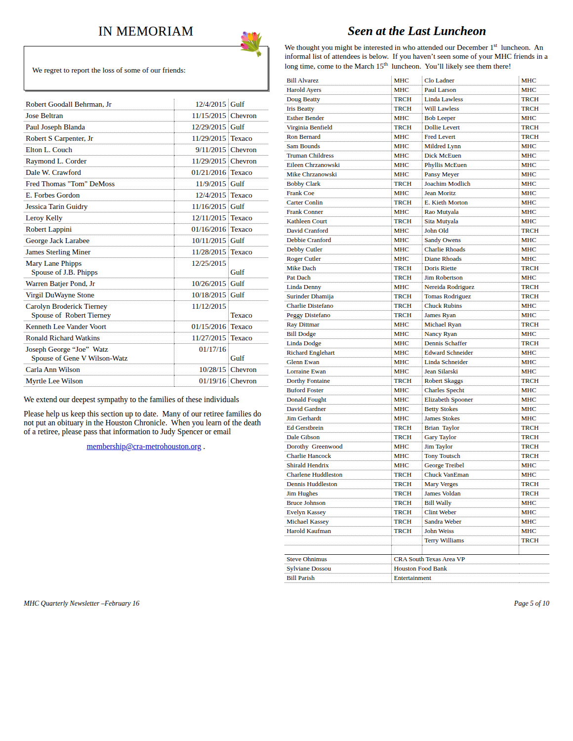IN MEMORIAM
💐
We regret to report the loss of some of our friends:
| Robert Goodall Behrman, Jr | 12/4/2015 | Gulf |
| Jose Beltran | 11/15/2015 | Chevron |
| Paul Joseph Blanda | 12/29/2015 | Gulf |
| Robert S Carpenter, Jr | 11/29/2015 | Texaco |
| Elton L. Couch | 9/11/2015 | Chevron |
| Raymond L. Corder | 11/29/2015 | Chevron |
| Dale W. Crawford | 01/21/2016 | Texaco |
| Fred Thomas "Tom" DeMoss | 11/9/2015 | Gulf |
| E. Forbes Gordon | 12/4/2015 | Texaco |
| Jessica Tarin Guidry | 11/16/2015 | Gulf |
| Leroy Kelly | 12/11/2015 | Texaco |
| Robert Lappini | 01/16/2016 | Texaco |
| George Jack Larabee | 10/11/2015 | Gulf |
| James Sterling Miner | 11/28/2015 | Texaco |
| Mary Lane Phipps Spouse of J.B. Phipps | 12/25/2015 | Gulf |
| Warren Batjer Pond, Jr | 10/26/2015 | Gulf |
| Virgil DuWayne Stone | 10/18/2015 | Gulf |
| Carolyn Broderick Tierney Spouse of Robert Tierney | 11/12/2015 | Texaco |
| Kenneth Lee Vander Voort | 01/15/2016 | Texaco |
| Ronald Richard Watkins | 11/27/2015 | Texaco |
| Joseph George “Joe” Watz Spouse of Gene V Wilson-Watz | 01/17/16 | Gulf |
| Carla Ann Wilson | 10/28/15 | Chevron |
| Myrtle Lee Wilson | 01/19/16 | Chevron |
We extend our deepest sympathy to the families of these individuals
Please help us keep this section up to date. Many of our retiree families do not put an obituary in the Houston Chronicle. When you learn of the death of a retiree, please pass that information to Judy Spencer or email
membership@cra-metrohouston.org .
Seen at the Last Luncheon
We thought you might be interested in who attended our December 1st luncheon. An informal list of attendees is below. If you haven’t seen some of your MHC friends in a long time, come to the March 15th luncheon. You’ll likely see them there!
| Bill Alvarez | MHC | Clo Ladner | MHC |
| Harold Ayers | MHC | Paul Larson | MHC |
| Doug Beatty | TRCH | Linda Lawless | TRCH |
| Iris Beatty | TRCH | Will Lawless | TRCH |
| Esther Bender | MHC | Bob Leeper | MHC |
| Virginia Benfield | TRCH | Dollie Levert | TRCH |
| Ron Bernard | MHC | Fred Levert | TRCH |
| Sam Bounds | MHC | Mildred Lynn | MHC |
| Truman Childress | MHC | Dick McEuen | MHC |
| Eileen Chrzanowski | MHC | Phyllis McEuen | MHC |
| Mike Chrzanowski | MHC | Pansy Meyer | MHC |
| Bobby Clark | TRCH | Joachim Modlich | MHC |
| Frank Coe | MHC | Jean Moritz | MHC |
| Carter Conlin | TRCH | E. Kieth Morton | MHC |
| Frank Conner | MHC | Rao Mutyala | MHC |
| Kathleen Court | TRCH | Sita Mutyala | MHC |
| David Cranford | MHC | John Old | TRCH |
| Debbie Cranford | MHC | Sandy Owens | MHC |
| Debby Cutler | MHC | Charlie Rhoads | MHC |
| Roger Cutler | MHC | Diane Rhoads | MHC |
| Mike Dach | TRCH | Doris Riette | TRCH |
| Pat Dach | TRCH | Jim Robertson | MHC |
| Linda Denny | MHC | Nereida Rodriguez | TRCH |
| Surinder Dhamija | TRCH | Tomas Rodriguez | TRCH |
| Charlie Distefano | TRCH | Chuck Rubins | MHC |
| Peggy Distefano | TRCH | James Ryan | MHC |
| Ray Dittmar | MHC | Michael Ryan | TRCH |
| Bill Dodge | MHC | Nancy Ryan | MHC |
| Linda Dodge | MHC | Dennis Schaffer | TRCH |
| Richard Englehart | MHC | Edward Schneider | MHC |
| Glenn Ewan | MHC | Linda Schneider | MHC |
| Lorraine Ewan | MHC | Jean Silarski | MHC |
| Dorthy Fontaine | TRCH | Robert Skaggs | TRCH |
| Buford Foster | MHC | Charles Specht | MHC |
| Donald Fought | MHC | Elizabeth Spooner | MHC |
| David Gardner | MHC | Betty Stokes | MHC |
| Jim Gerhardt | MHC | James Stokes | MHC |
| Ed Gerstbrein | TRCH | Brian Taylor | TRCH |
| Dale Gibson | TRCH | Gary Taylor | TRCH |
| Dorothy Greenwood | MHC | Jim Taylor | TRCH |
| Charlie Hancock | MHC | Tony Toutsch | TRCH |
| Shirald Hendrix | MHC | George Treibel | MHC |
| Charlene Huddleston | TRCH | Chuck VanEman | MHC |
| Dennis Huddleston | TRCH | Mary Verges | TRCH |
| Jim Hughes | TRCH | James Voldan | TRCH |
| Bruce Johnson | TRCH | Bill Wally | MHC |
| Evelyn Kassey | TRCH | Clint Weber | MHC |
| Michael Kassey | TRCH | Sandra Weber | MHC |
| Harold Kaufman | TRCH | John Weiss | MHC |
| | | Terry Williams | TRCH |
| Steve Ohnimus | CRA South Texas Area VP |
| Sylviane Dossou | Houston Food Bank |
| Bill Parish | Entertainment |
MHC Quarterly Newsletter –February 16 Page 5 of 10